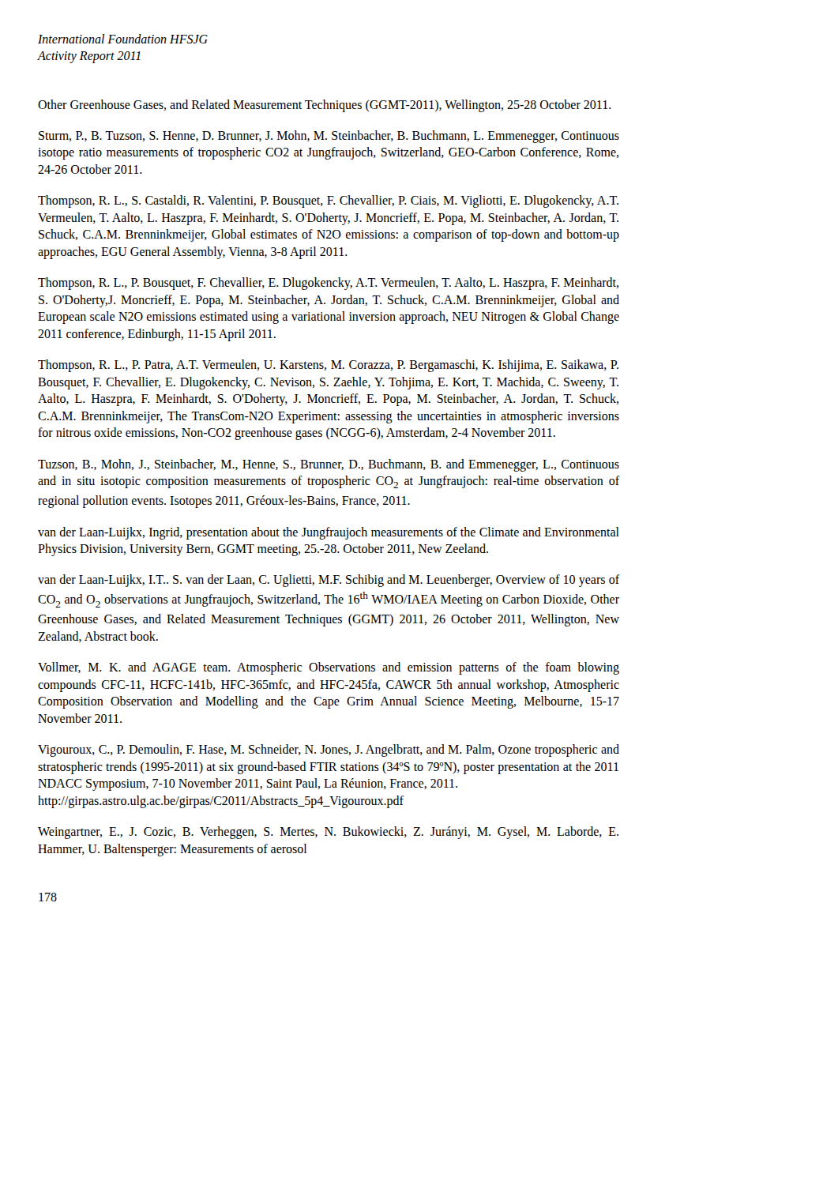International Foundation HFSJG
Activity Report 2011
Other Greenhouse Gases, and Related Measurement Techniques (GGMT-2011), Wellington, 25-28 October 2011.
Sturm, P., B. Tuzson, S. Henne, D. Brunner, J. Mohn, M. Steinbacher, B. Buchmann, L. Emmenegger, Continuous isotope ratio measurements of tropospheric CO2 at Jungfraujoch, Switzerland, GEO-Carbon Conference, Rome, 24-26 October 2011.
Thompson, R. L., S. Castaldi, R. Valentini, P. Bousquet, F. Chevallier, P. Ciais, M. Vigliotti, E. Dlugokencky, A.T. Vermeulen, T. Aalto, L. Haszpra, F. Meinhardt, S. O'Doherty, J. Moncrieff, E. Popa, M. Steinbacher, A. Jordan, T. Schuck, C.A.M. Brenninkmeijer, Global estimates of N2O emissions: a comparison of top-down and bottom-up approaches, EGU General Assembly, Vienna, 3-8 April 2011.
Thompson, R. L., P. Bousquet, F. Chevallier, E. Dlugokencky, A.T. Vermeulen, T. Aalto, L. Haszpra, F. Meinhardt, S. O'Doherty,J. Moncrieff, E. Popa, M. Steinbacher, A. Jordan, T. Schuck, C.A.M. Brenninkmeijer, Global and European scale N2O emissions estimated using a variational inversion approach, NEU Nitrogen & Global Change 2011 conference, Edinburgh, 11-15 April 2011.
Thompson, R. L., P. Patra, A.T. Vermeulen, U. Karstens, M. Corazza, P. Bergamaschi, K. Ishijima, E. Saikawa, P. Bousquet, F. Chevallier, E. Dlugokencky, C. Nevison, S. Zaehle, Y. Tohjima, E. Kort, T. Machida, C. Sweeny, T. Aalto, L. Haszpra, F. Meinhardt, S. O'Doherty, J. Moncrieff, E. Popa, M. Steinbacher, A. Jordan, T. Schuck, C.A.M. Brenninkmeijer, The TransCom-N2O Experiment: assessing the uncertainties in atmospheric inversions for nitrous oxide emissions, Non-CO2 greenhouse gases (NCGG-6), Amsterdam, 2-4 November 2011.
Tuzson, B., Mohn, J., Steinbacher, M., Henne, S., Brunner, D., Buchmann, B. and Emmenegger, L., Continuous and in situ isotopic composition measurements of tropospheric CO2 at Jungfraujoch: real-time observation of regional pollution events. Isotopes 2011, Gréoux-les-Bains, France, 2011.
van der Laan-Luijkx, Ingrid, presentation about the Jungfraujoch measurements of the Climate and Environmental Physics Division, University Bern, GGMT meeting, 25.-28. October 2011, New Zeeland.
van der Laan-Luijkx, I.T.. S. van der Laan, C. Uglietti, M.F. Schibig and M. Leuenberger, Overview of 10 years of CO2 and O2 observations at Jungfraujoch, Switzerland, The 16th WMO/IAEA Meeting on Carbon Dioxide, Other Greenhouse Gases, and Related Measurement Techniques (GGMT) 2011, 26 October 2011, Wellington, New Zealand, Abstract book.
Vollmer, M. K. and AGAGE team. Atmospheric Observations and emission patterns of the foam blowing compounds CFC-11, HCFC-141b, HFC-365mfc, and HFC-245fa, CAWCR 5th annual workshop, Atmospheric Composition Observation and Modelling and the Cape Grim Annual Science Meeting, Melbourne, 15-17 November 2011.
Vigouroux, C., P. Demoulin, F. Hase, M. Schneider, N. Jones, J. Angelbratt, and M. Palm, Ozone tropospheric and stratospheric trends (1995-2011) at six ground-based FTIR stations (34ºS to 79ºN), poster presentation at the 2011 NDACC Symposium, 7-10 November 2011, Saint Paul, La Réunion, France, 2011.
http://girpas.astro.ulg.ac.be/girpas/C2011/Abstracts_5p4_Vigouroux.pdf
Weingartner, E., J. Cozic, B. Verheggen, S. Mertes, N. Bukowiecki, Z. Jurányi, M. Gysel, M. Laborde, E. Hammer, U. Baltensperger: Measurements of aerosol
178